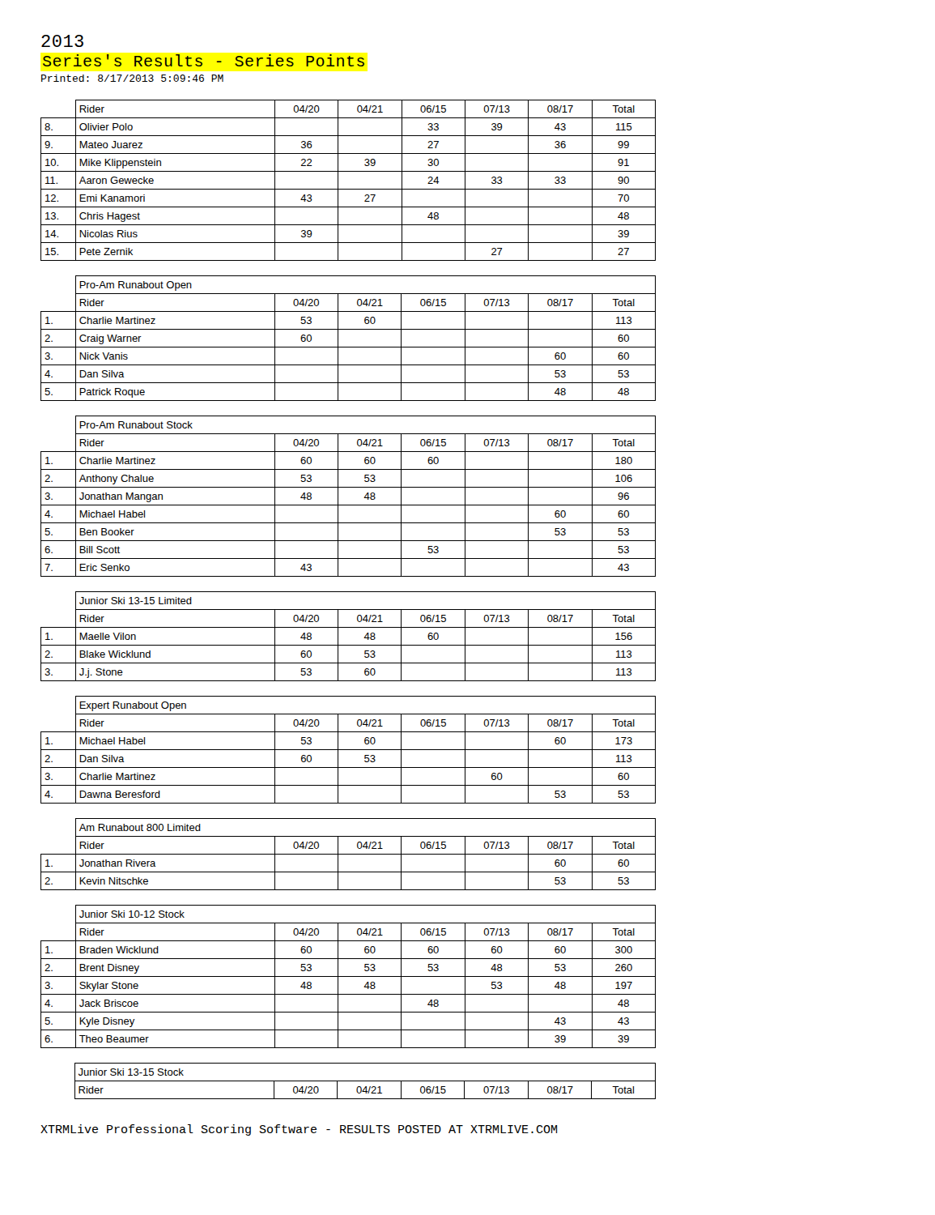2013
Series's Results - Series Points
Printed: 8/17/2013 5:09:46 PM
| | Rider | 04/20 | 04/21 | 06/15 | 07/13 | 08/17 | Total |
| 8. | Olivier Polo | | | 33 | 39 | 43 | 115 |
| 9. | Mateo Juarez | 36 | | 27 | | 36 | 99 |
| 10. | Mike Klippenstein | 22 | 39 | 30 | | | 91 |
| 11. | Aaron Gewecke | | | 24 | 33 | 33 | 90 |
| 12. | Emi Kanamori | 43 | 27 | | | | 70 |
| 13. | Chris Hagest | | | 48 | | | 48 |
| 14. | Nicolas Rius | 39 | | | | | 39 |
| 15. | Pete Zernik | | | | 27 | | 27 |
| | Pro-Am Runabout Open |
| | Rider | 04/20 | 04/21 | 06/15 | 07/13 | 08/17 | Total |
| 1. | Charlie Martinez | 53 | 60 | | | | 113 |
| 2. | Craig Warner | 60 | | | | | 60 |
| 3. | Nick Vanis | | | | | 60 | 60 |
| 4. | Dan Silva | | | | | 53 | 53 |
| 5. | Patrick Roque | | | | | 48 | 48 |
| | Pro-Am Runabout Stock |
| | Rider | 04/20 | 04/21 | 06/15 | 07/13 | 08/17 | Total |
| 1. | Charlie Martinez | 60 | 60 | 60 | | | 180 |
| 2. | Anthony Chalue | 53 | 53 | | | | 106 |
| 3. | Jonathan Mangan | 48 | 48 | | | | 96 |
| 4. | Michael Habel | | | | | 60 | 60 |
| 5. | Ben Booker | | | | | 53 | 53 |
| 6. | Bill Scott | | | 53 | | | 53 |
| 7. | Eric Senko | 43 | | | | | 43 |
| | Junior Ski 13-15 Limited |
| | Rider | 04/20 | 04/21 | 06/15 | 07/13 | 08/17 | Total |
| 1. | Maelle Vilon | 48 | 48 | 60 | | | 156 |
| 2. | Blake Wicklund | 60 | 53 | | | | 113 |
| 3. | J.j. Stone | 53 | 60 | | | | 113 |
| | Expert Runabout Open |
| | Rider | 04/20 | 04/21 | 06/15 | 07/13 | 08/17 | Total |
| 1. | Michael Habel | 53 | 60 | | | 60 | 173 |
| 2. | Dan Silva | 60 | 53 | | | | 113 |
| 3. | Charlie Martinez | | | | 60 | | 60 |
| 4. | Dawna Beresford | | | | | 53 | 53 |
| | Am Runabout 800 Limited |
| | Rider | 04/20 | 04/21 | 06/15 | 07/13 | 08/17 | Total |
| 1. | Jonathan Rivera | | | | | 60 | 60 |
| 2. | Kevin Nitschke | | | | | 53 | 53 |
| | Junior Ski 10-12 Stock |
| | Rider | 04/20 | 04/21 | 06/15 | 07/13 | 08/17 | Total |
| 1. | Braden Wicklund | 60 | 60 | 60 | 60 | 60 | 300 |
| 2. | Brent Disney | 53 | 53 | 53 | 48 | 53 | 260 |
| 3. | Skylar Stone | 48 | 48 | | 53 | 48 | 197 |
| 4. | Jack Briscoe | | | 48 | | | 48 |
| 5. | Kyle Disney | | | | | 43 | 43 |
| 6. | Theo Beaumer | | | | | 39 | 39 |
| | Junior Ski 13-15 Stock |
| | Rider | 04/20 | 04/21 | 06/15 | 07/13 | 08/17 | Total |
XTRMLive Professional Scoring Software - RESULTS POSTED AT XTRMLIVE.COM